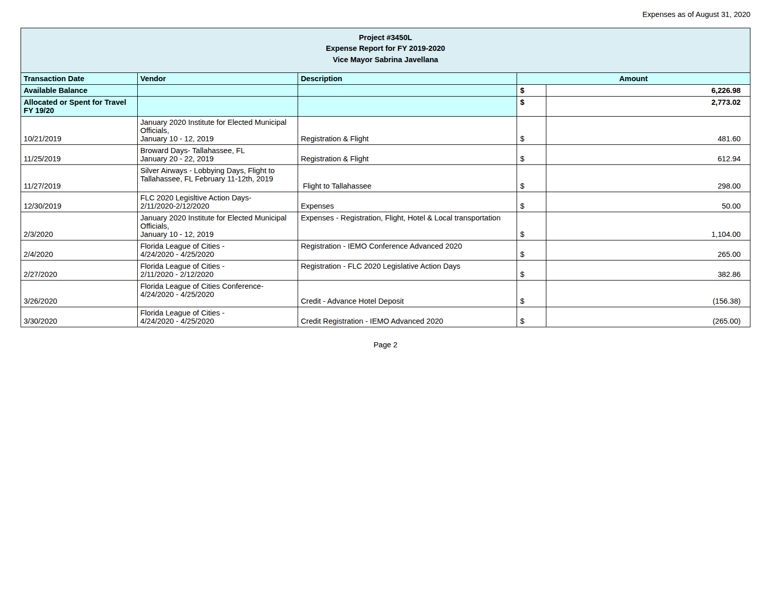Expenses as of August 31, 2020
| Project #3450L Expense Report for FY 2019-2020 Vice Mayor Sabrina Javellana |
| Transaction Date | Vendor | Description | Amount |
| Available Balance | | | $ | 6,226.98 |
| Allocated or Spent for Travel FY 19/20 | | | $ | 2,773.02 |
| 10/21/2019 | January 2020 Institute for Elected Municipal Officials, January 10 - 12, 2019 | Registration & Flight | $ | 481.60 |
| 11/25/2019 | Broward Days- Tallahassee, FL January 20 - 22, 2019 | Registration & Flight | $ | 612.94 |
| 11/27/2019 | Silver Airways - Lobbying Days, Flight to Tallahassee, FL February 11-12th, 2019 | Flight to Tallahassee | $ | 298.00 |
| 12/30/2019 | FLC 2020 Legisltive Action Days- 2/11/2020-2/12/2020 | Expenses | $ | 50.00 |
| 2/3/2020 | January 2020 Institute for Elected Municipal Officials, January 10 - 12, 2019 | Expenses - Registration, Flight, Hotel & Local transportation | $ | 1,104.00 |
| 2/4/2020 | Florida League of Cities - 4/24/2020 - 4/25/2020 | Registration - IEMO Conference Advanced 2020 | $ | 265.00 |
| 2/27/2020 | Florida League of Cities - 2/11/2020 - 2/12/2020 | Registration - FLC 2020 Legislative Action Days | $ | 382.86 |
| 3/26/2020 | Florida League of Cities Conference-4/24/2020 - 4/25/2020 | Credit - Advance Hotel Deposit | $ | (156.38) |
| 3/30/2020 | Florida League of Cities - 4/24/2020 - 4/25/2020 | Credit Registration - IEMO Advanced 2020 | $ | (265.00) |
Page 2